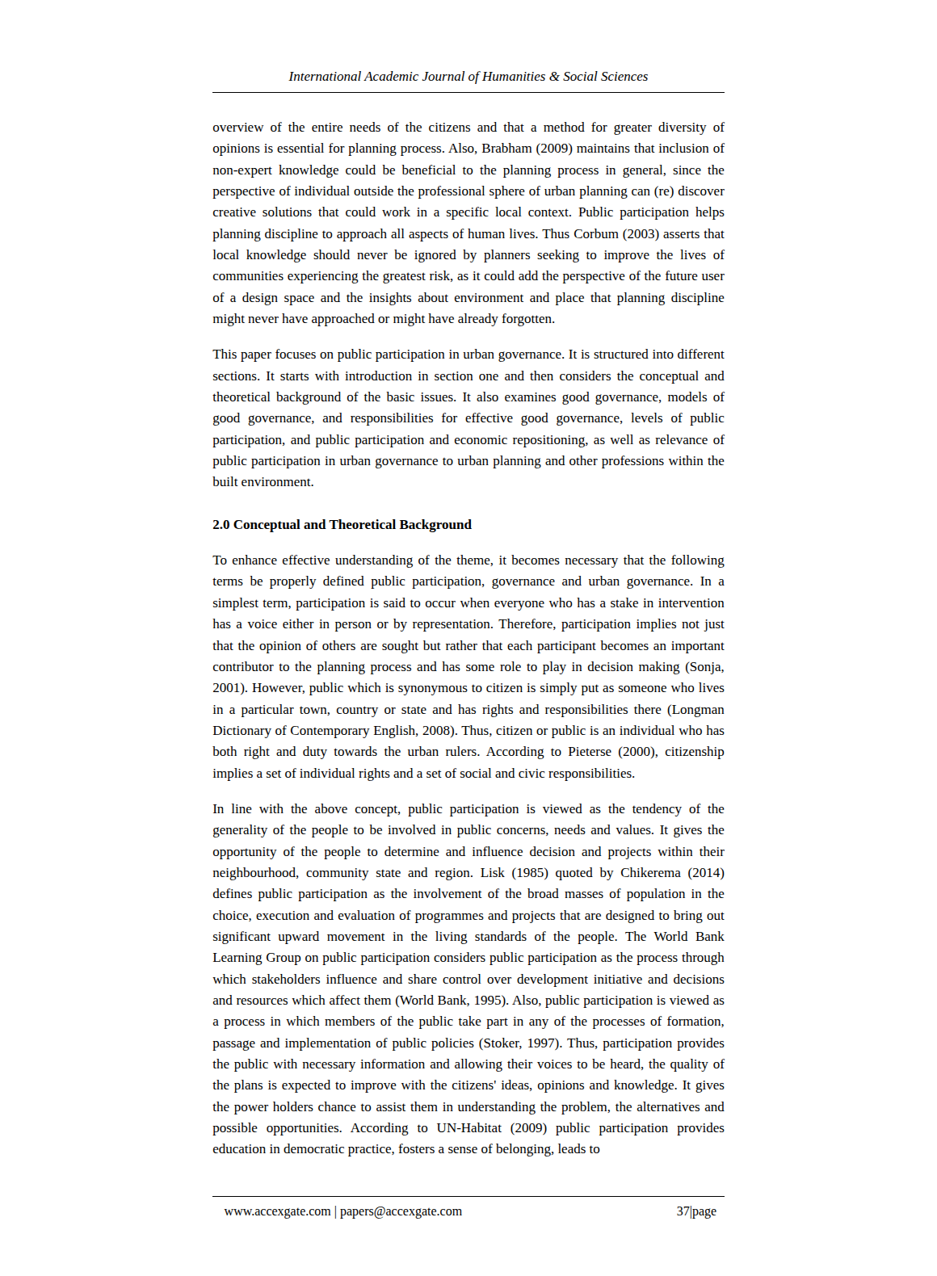International Academic Journal of Humanities & Social Sciences
overview of the entire needs of the citizens and that a method for greater diversity of opinions is essential for planning process. Also, Brabham (2009) maintains that inclusion of non-expert knowledge could be beneficial to the planning process in general, since the perspective of individual outside the professional sphere of urban planning can (re) discover creative solutions that could work in a specific local context. Public participation helps planning discipline to approach all aspects of human lives. Thus Corbum (2003) asserts that local knowledge should never be ignored by planners seeking to improve the lives of communities experiencing the greatest risk, as it could add the perspective of the future user of a design space and the insights about environment and place that planning discipline might never have approached or might have already forgotten.
This paper focuses on public participation in urban governance. It is structured into different sections. It starts with introduction in section one and then considers the conceptual and theoretical background of the basic issues. It also examines good governance, models of good governance, and responsibilities for effective good governance, levels of public participation, and public participation and economic repositioning, as well as relevance of public participation in urban governance to urban planning and other professions within the built environment.
2.0 Conceptual and Theoretical Background
To enhance effective understanding of the theme, it becomes necessary that the following terms be properly defined public participation, governance and urban governance. In a simplest term, participation is said to occur when everyone who has a stake in intervention has a voice either in person or by representation. Therefore, participation implies not just that the opinion of others are sought but rather that each participant becomes an important contributor to the planning process and has some role to play in decision making (Sonja, 2001). However, public which is synonymous to citizen is simply put as someone who lives in a particular town, country or state and has rights and responsibilities there (Longman Dictionary of Contemporary English, 2008). Thus, citizen or public is an individual who has both right and duty towards the urban rulers. According to Pieterse (2000), citizenship implies a set of individual rights and a set of social and civic responsibilities.
In line with the above concept, public participation is viewed as the tendency of the generality of the people to be involved in public concerns, needs and values. It gives the opportunity of the people to determine and influence decision and projects within their neighbourhood, community state and region. Lisk (1985) quoted by Chikerema (2014) defines public participation as the involvement of the broad masses of population in the choice, execution and evaluation of programmes and projects that are designed to bring out significant upward movement in the living standards of the people. The World Bank Learning Group on public participation considers public participation as the process through which stakeholders influence and share control over development initiative and decisions and resources which affect them (World Bank, 1995). Also, public participation is viewed as a process in which members of the public take part in any of the processes of formation, passage and implementation of public policies (Stoker, 1997). Thus, participation provides the public with necessary information and allowing their voices to be heard, the quality of the plans is expected to improve with the citizens' ideas, opinions and knowledge. It gives the power holders chance to assist them in understanding the problem, the alternatives and possible opportunities. According to UN-Habitat (2009) public participation provides education in democratic practice, fosters a sense of belonging, leads to
www.accexgate.com | papers@accexgate.com 37|page